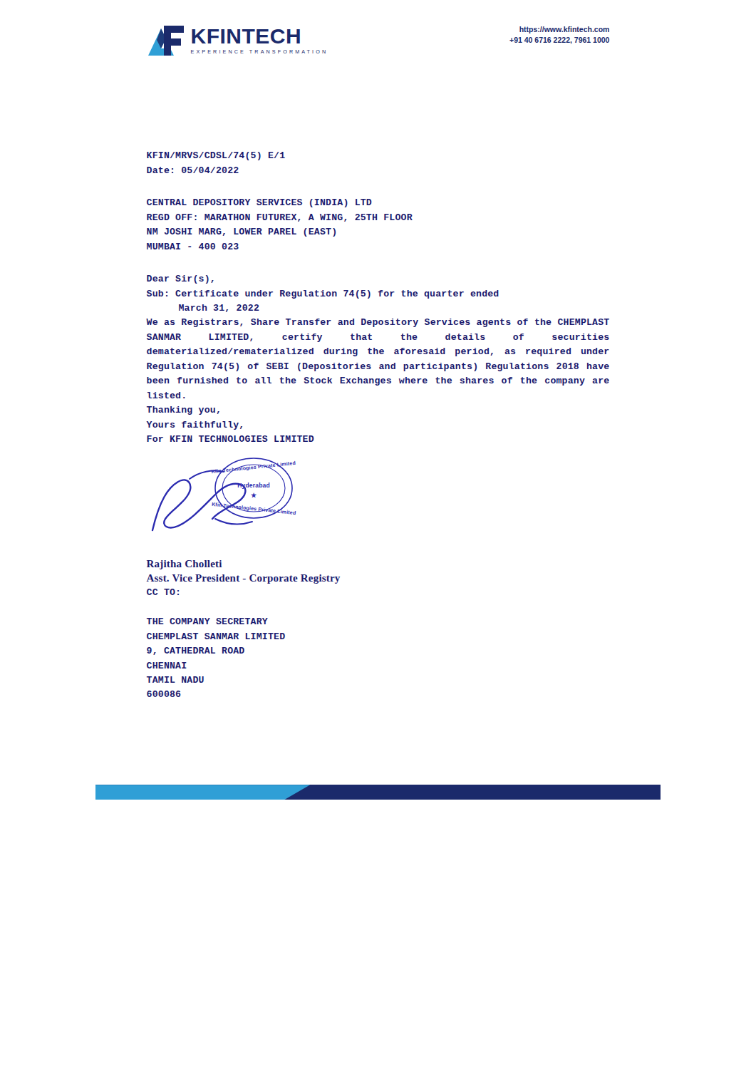KFINTECH
EXPERIENCE TRANSFORMATION
https://www.kfintech.com
+91 40 6716 2222, 7961 1000
KFIN/MRVS/CDSL/74(5) E/1
Date: 05/04/2022
CENTRAL DEPOSITORY SERVICES (INDIA) LTD
REGD OFF: MARATHON FUTUREX, A WING, 25TH FLOOR
NM JOSHI MARG, LOWER PAREL (EAST)
MUMBAI - 400 023
Dear Sir(s),
Sub: Certificate under Regulation 74(5) for the quarter ended
March 31, 2022
We as Registrars, Share Transfer and Depository Services agents of the CHEMPLAST SANMAR LIMITED, certify that the details of securities dematerialized/rematerialized during the aforesaid period, as required under Regulation 74(5) of SEBI (Depositories and participants) Regulations 2018 have been furnished to all the Stock Exchanges where the shares of the company are listed.
Thanking you,
Yours faithfully,
For KFIN TECHNOLOGIES LIMITED
Kfin Technologies Private Limited Hyderabad ★ Kfin Technologies Private Limited
Rajitha Cholleti
Asst. Vice President - Corporate Registry
CC TO:
THE COMPANY SECRETARY
CHEMPLAST SANMAR LIMITED
9, CATHEDRAL ROAD
CHENNAI
TAMIL NADU
600086